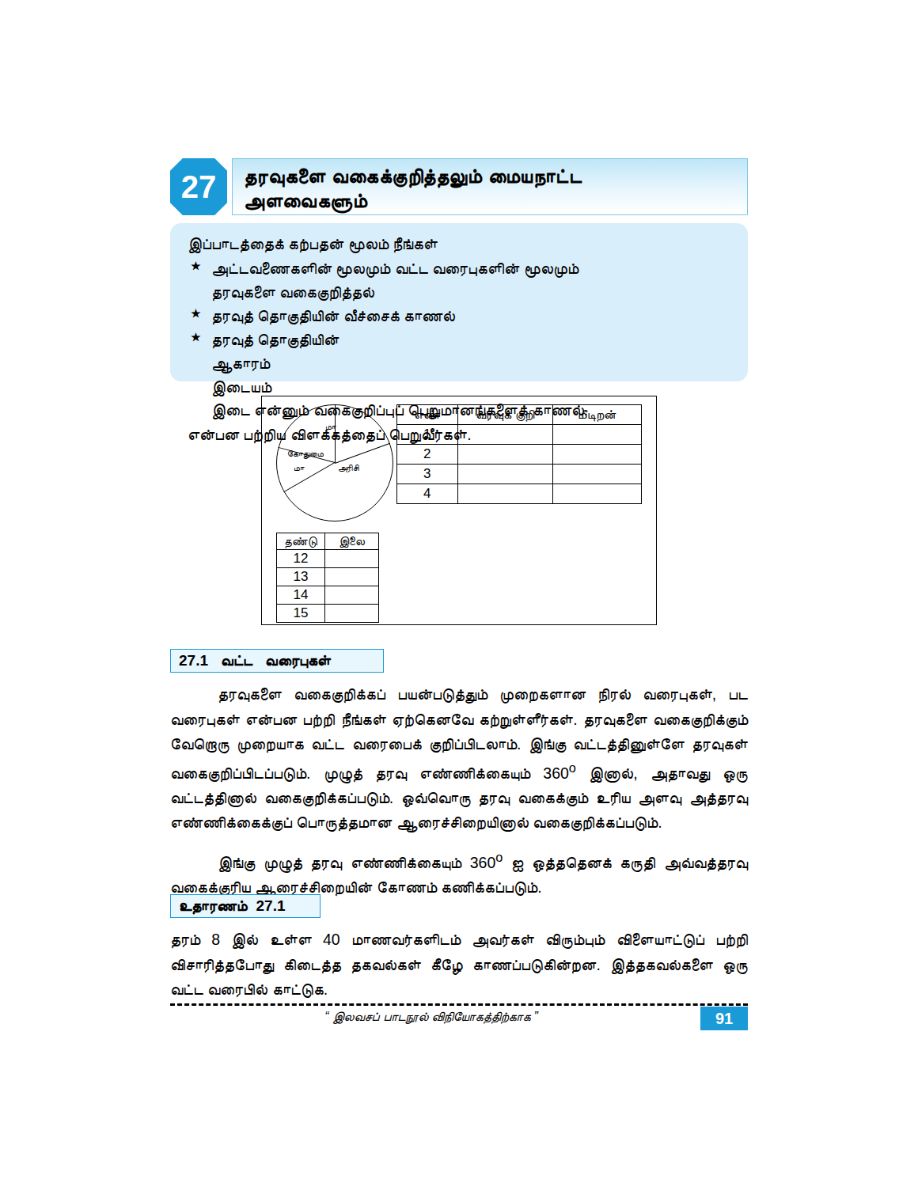27
தரவுகளை வகைக்குறித்தலும் மையநாட்ட
அளவைகளும்
இப்பாடத்தைக் கற்பதன் மூலம் நீங்கள்
அட்டவணைகளின் மூலமும் வட்ட வரைபுகளின் மூலமும்
தரவுகளை வகைகுறித்தல்
தரவுத் தொகுதியின் வீச்சைக் காணல்
தரவுத் தொகுதியின்
ஆகாரம்
இடையம்
இடை என்னும் வகைகுறிப்புப் பெறுமானங்களைக் காணல்.
என்பன பற்றிய விளக்கத்தைப் பெறுவீர்கள்.
மா
கோதுமை
மா
அரிசி
| தண்டு | இலை |
| 12 | |
| 13 | |
| 14 | |
| 15 | |
| எண் | வரவுக் குறி | மீடிறன் |
| --- | --- | --- |
| 1 | | |
| 2 | | |
| 3 | | |
| 4 | | |
27.1 வட்ட வரைபுகள்
தரவுகளை வகைகுறிக்கப் பயன்படுத்தும் முறைகளான நிரல் வரைபுகள், பட வரைபுகள் என்பன பற்றி நீங்கள் ஏற்கெனவே கற்றுள்ளீர்கள். தரவுகளை வகைகுறிக்கும் வேறொரு முறையாக வட்ட வரைபைக் குறிப்பிடலாம். இங்கு வட்டத்தினுள்ளே தரவுகள் வகைகுறிப்பிடப்படும். முழுத் தரவு எண்ணிக்கையும் 360o இனால், அதாவது ஒரு வட்டத்தினால் வகைகுறிக்கப்படும். ஒவ்வொரு தரவு வகைக்கும் உரிய அளவு அத்தரவு எண்ணிக்கைக்குப் பொருத்தமான ஆரைச்சிறையினால் வகைகுறிக்கப்படும்.
இங்கு முழுத் தரவு எண்ணிக்கையும் 360o ஐ ஒத்ததெனக் கருதி அவ்வத்தரவு வகைக்குரிய ஆரைச்சிறையின் கோணம் கணிக்கப்படும்.
உதாரணம் 27.1
தரம் 8 இல் உள்ள 40 மாணவர்களிடம் அவர்கள் விரும்பும் விளையாட்டுப் பற்றி விசாரித்தபோது கிடைத்த தகவல்கள் கீழே காணப்படுகின்றன. இத்தகவல்களை ஒரு வட்ட வரைபில் காட்டுக.
“ இலவசப் பாடநூல் விநியோகத்திற்காக ”
91